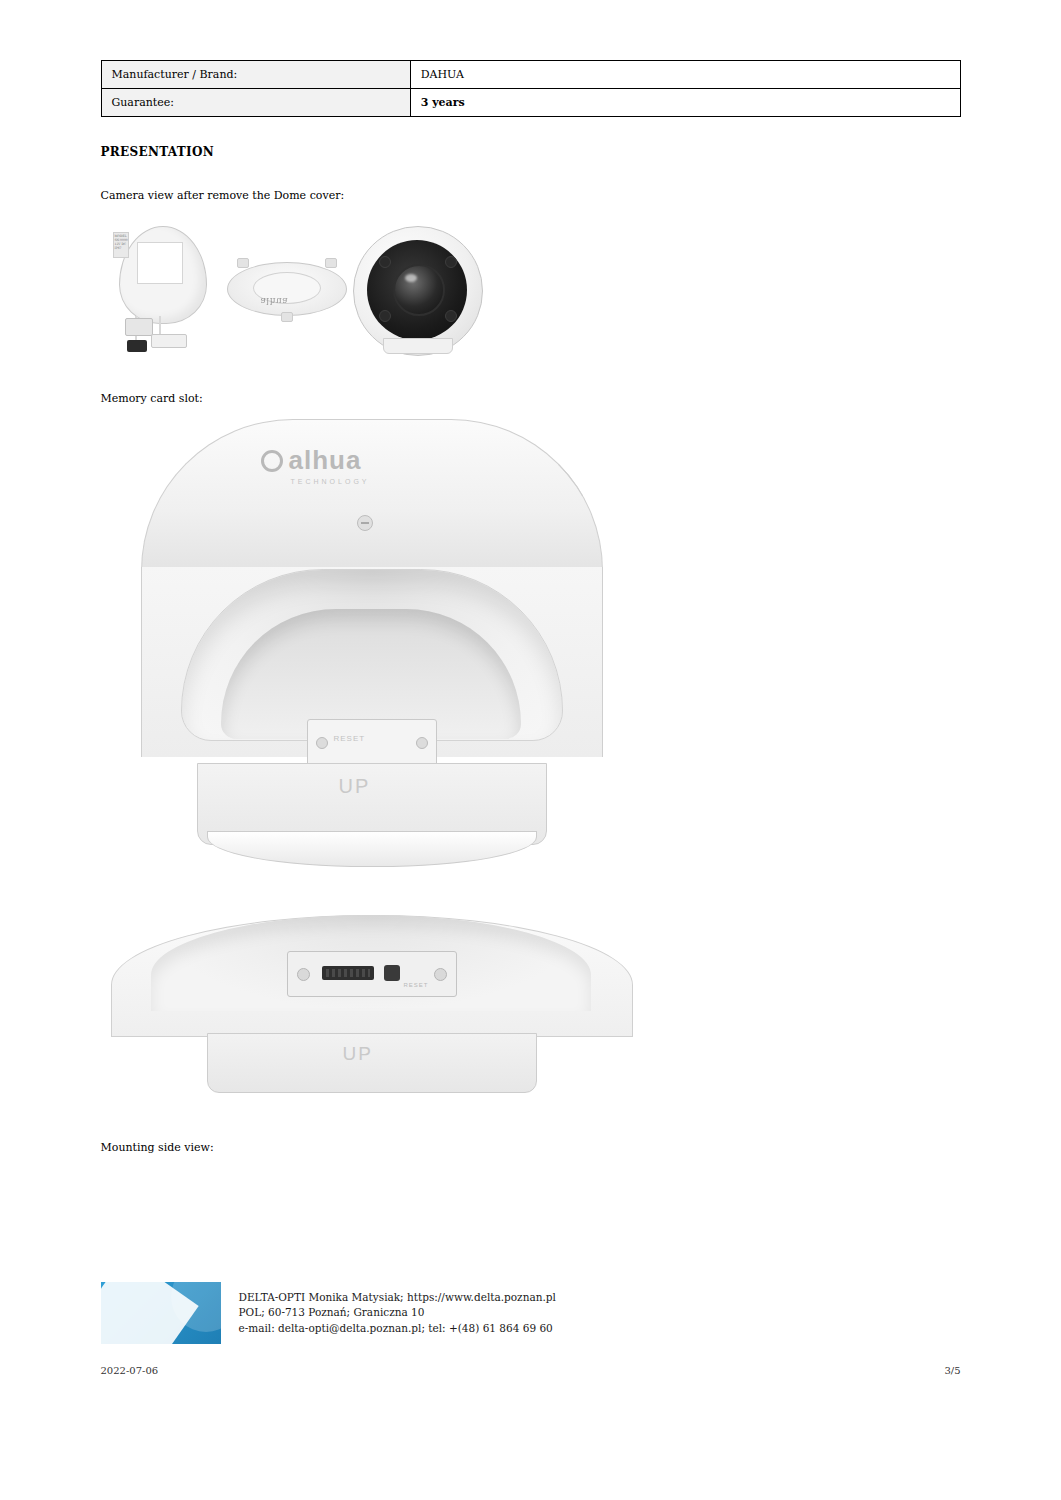| Manufacturer / Brand: | DAHUA |
| Guarantee: | 3 years |
PRESENTATION
Camera view after remove the Dome cover:
MODEL
SN:0000
12V DC
IP67
alhua
Memory card slot:
alhua TECHNOLOGY
RESET
UP
RESET
UP
Mounting side view:
DELTA-OPTI Monika Matysiak; https://www.delta.poznan.pl
POL; 60-713 Poznań; Graniczna 10
e-mail: delta-opti@delta.poznan.pl; tel: +(48) 61 864 69 60
2022-07-06 3/5